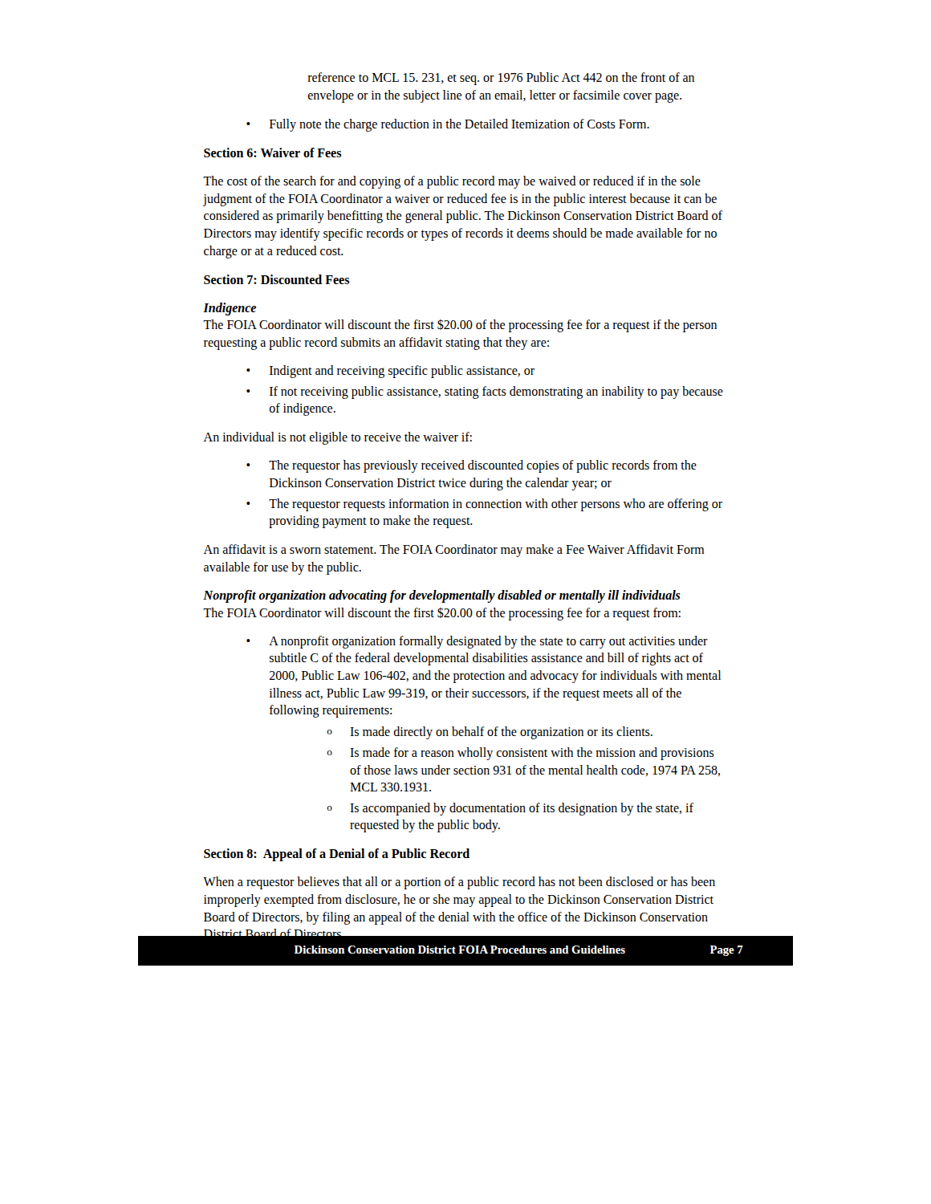reference to MCL 15. 231, et seq. or 1976 Public Act 442 on the front of an envelope or in the subject line of an email, letter or facsimile cover page.
Fully note the charge reduction in the Detailed Itemization of Costs Form.
Section 6: Waiver of Fees
The cost of the search for and copying of a public record may be waived or reduced if in the sole judgment of the FOIA Coordinator a waiver or reduced fee is in the public interest because it can be considered as primarily benefitting the general public. The Dickinson Conservation District Board of Directors may identify specific records or types of records it deems should be made available for no charge or at a reduced cost.
Section 7: Discounted Fees
Indigence
The FOIA Coordinator will discount the first $20.00 of the processing fee for a request if the person requesting a public record submits an affidavit stating that they are:
Indigent and receiving specific public assistance, or
If not receiving public assistance, stating facts demonstrating an inability to pay because of indigence.
An individual is not eligible to receive the waiver if:
The requestor has previously received discounted copies of public records from the Dickinson Conservation District twice during the calendar year; or
The requestor requests information in connection with other persons who are offering or providing payment to make the request.
An affidavit is a sworn statement. The FOIA Coordinator may make a Fee Waiver Affidavit Form available for use by the public.
Nonprofit organization advocating for developmentally disabled or mentally ill individuals
The FOIA Coordinator will discount the first $20.00 of the processing fee for a request from:
A nonprofit organization formally designated by the state to carry out activities under subtitle C of the federal developmental disabilities assistance and bill of rights act of 2000, Public Law 106-402, and the protection and advocacy for individuals with mental illness act, Public Law 99-319, or their successors, if the request meets all of the following requirements:
Is made directly on behalf of the organization or its clients.
Is made for a reason wholly consistent with the mission and provisions of those laws under section 931 of the mental health code, 1974 PA 258, MCL 330.1931.
Is accompanied by documentation of its designation by the state, if requested by the public body.
Section 8: Appeal of a Denial of a Public Record
When a requestor believes that all or a portion of a public record has not been disclosed or has been improperly exempted from disclosure, he or she may appeal to the Dickinson Conservation District Board of Directors, by filing an appeal of the denial with the office of the Dickinson Conservation District Board of Directors.
Dickinson Conservation District FOIA Procedures and Guidelines Page 7